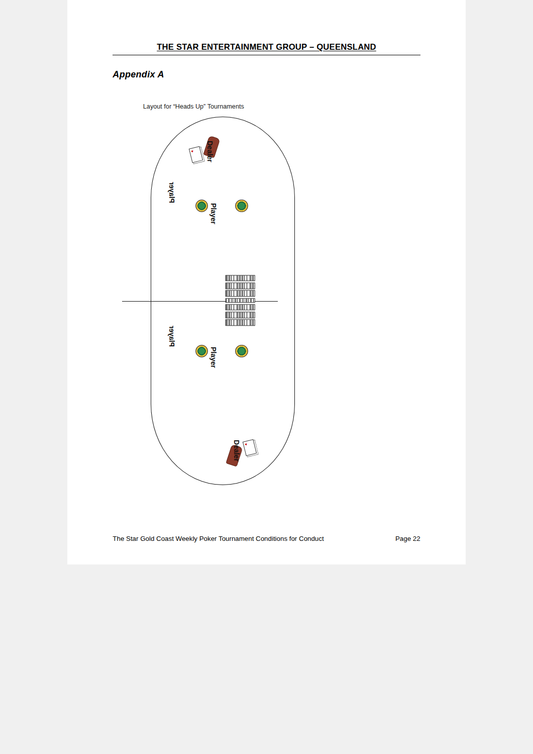THE STAR ENTERTAINMENT GROUP – QUEENSLAND
Appendix A
Layout for “Heads Up” Tournaments
♥
♥
Dealer Player Player Player Player Dealer
The Star Gold Coast Weekly Poker Tournament Conditions for Conduct Page 22